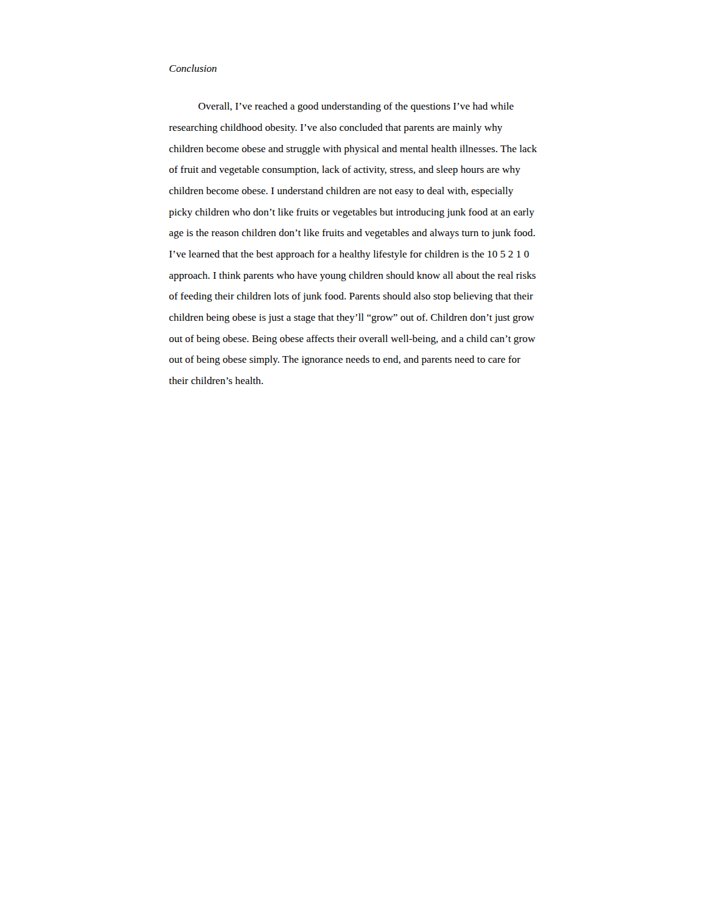Conclusion
Overall, I’ve reached a good understanding of the questions I’ve had while researching childhood obesity. I’ve also concluded that parents are mainly why children become obese and struggle with physical and mental health illnesses. The lack of fruit and vegetable consumption, lack of activity, stress, and sleep hours are why children become obese. I understand children are not easy to deal with, especially picky children who don’t like fruits or vegetables but introducing junk food at an early age is the reason children don’t like fruits and vegetables and always turn to junk food. I’ve learned that the best approach for a healthy lifestyle for children is the 10 5 2 1 0 approach. I think parents who have young children should know all about the real risks of feeding their children lots of junk food. Parents should also stop believing that their children being obese is just a stage that they’ll “grow” out of. Children don’t just grow out of being obese. Being obese affects their overall well-being, and a child can’t grow out of being obese simply. The ignorance needs to end, and parents need to care for their children’s health.